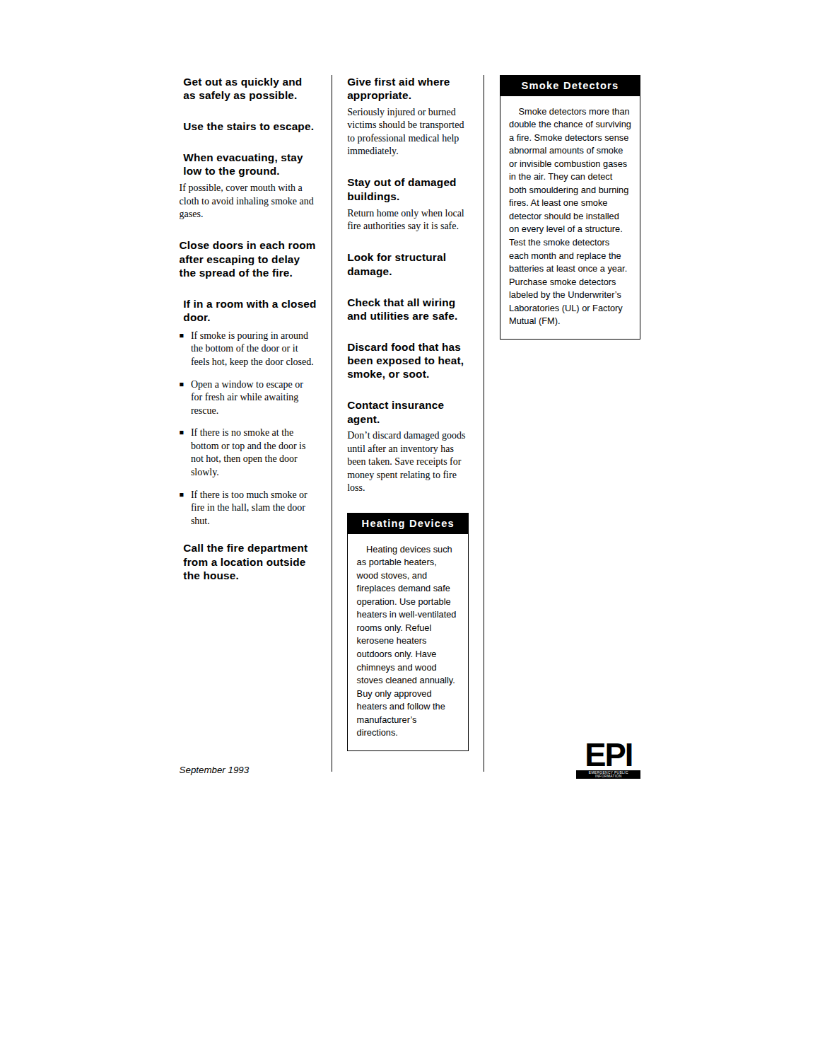Get out as quickly and as safely as possible.
Use the stairs to escape.
When evacuating, stay low to the ground.
If possible, cover mouth with a cloth to avoid inhaling smoke and gases.
Close doors in each room after escaping to delay the spread of the fire.
If in a room with a closed door.
If smoke is pouring in around the bottom of the door or it feels hot, keep the door closed.
Open a window to escape or for fresh air while awaiting rescue.
If there is no smoke at the bottom or top and the door is not hot, then open the door slowly.
If there is too much smoke or fire in the hall, slam the door shut.
Call the fire department from a location outside the house.
Give first aid where appropriate.
Seriously injured or burned victims should be transported to professional medical help immediately.
Stay out of damaged buildings.
Return home only when local fire authorities say it is safe.
Look for structural damage.
Check that all wiring and utilities are safe.
Discard food that has been exposed to heat, smoke, or soot.
Contact insurance agent.
Don’t discard damaged goods until after an inventory has been taken. Save receipts for money spent relating to fire loss.
Heating Devices
Heating devices such as portable heaters, wood stoves, and fireplaces demand safe operation. Use portable heaters in well-ventilated rooms only. Refuel kerosene heaters outdoors only. Have chimneys and wood stoves cleaned annually. Buy only approved heaters and follow the manufacturer’s directions.
Smoke Detectors
Smoke detectors more than double the chance of surviving a fire. Smoke detectors sense abnormal amounts of smoke or invisible combustion gases in the air. They can detect both smouldering and burning fires. At least one smoke detector should be installed on every level of a structure. Test the smoke detectors each month and replace the batteries at least once a year. Purchase smoke detectors labeled by the Underwriter’s Laboratories (UL) or Factory Mutual (FM).
September 1993
EPI
EMERGENCY PUBLIC INFORMATION